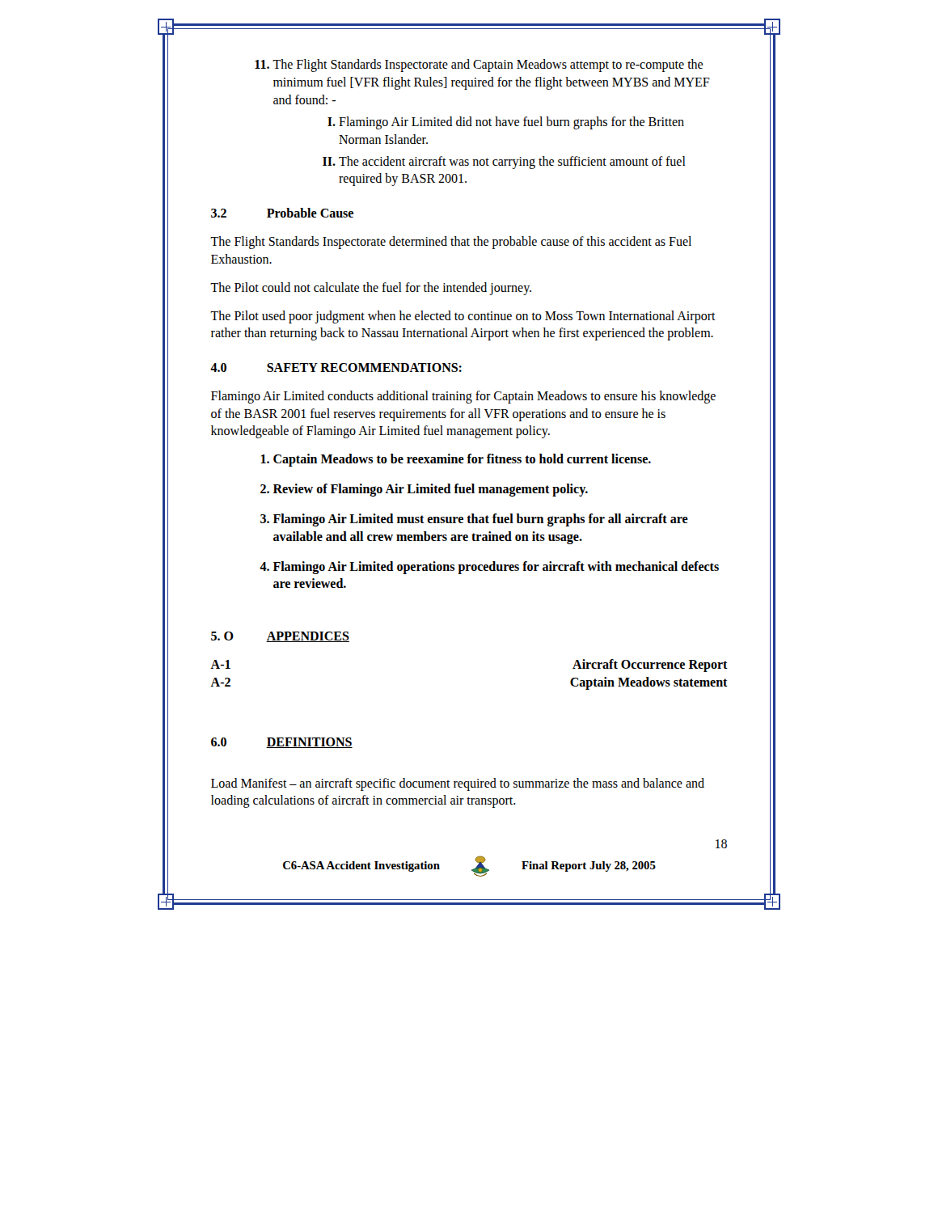The Flight Standards Inspectorate and Captain Meadows attempt to re-compute the minimum fuel [VFR flight Rules] required for the flight between MYBS and MYEF and found: -
Flamingo Air Limited did not have fuel burn graphs for the Britten Norman Islander.
The accident aircraft was not carrying the sufficient amount of fuel required by BASR 2001.
3.2 Probable Cause
The Flight Standards Inspectorate determined that the probable cause of this accident as Fuel Exhaustion.
The Pilot could not calculate the fuel for the intended journey.
The Pilot used poor judgment when he elected to continue on to Moss Town International Airport rather than returning back to Nassau International Airport when he first experienced the problem.
4.0 SAFETY RECOMMENDATIONS:
Flamingo Air Limited conducts additional training for Captain Meadows to ensure his knowledge of the BASR 2001 fuel reserves requirements for all VFR operations and to ensure he is knowledgeable of Flamingo Air Limited fuel management policy.
Captain Meadows to be reexamine for fitness to hold current license.
Review of Flamingo Air Limited fuel management policy.
Flamingo Air Limited must ensure that fuel burn graphs for all aircraft are available and all crew members are trained on its usage.
Flamingo Air Limited operations procedures for aircraft with mechanical defects are reviewed.
5. O APPENDICES
A-1 Aircraft Occurrence Report
A-2 Captain Meadows statement
6.0 DEFINITIONS
Load Manifest – an aircraft specific document required to summarize the mass and balance and loading calculations of aircraft in commercial air transport.
18
C6-ASA Accident Investigation Final Report July 28, 2005